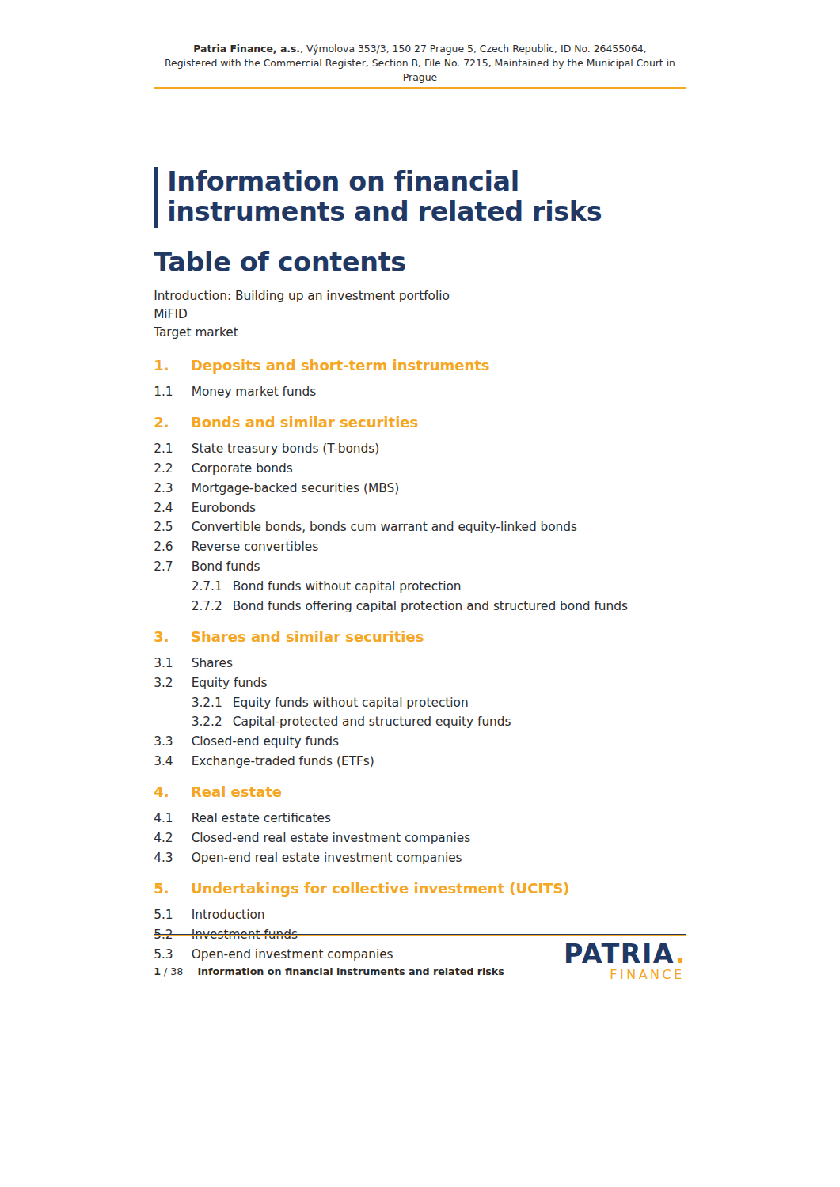Patria Finance, a.s., Výmolova 353/3, 150 27 Prague 5, Czech Republic, ID No. 26455064,
Registered with the Commercial Register, Section B, File No. 7215, Maintained by the Municipal Court in Prague
Information on financial instruments and related risks
Table of contents
Introduction: Building up an investment portfolio
MiFID
Target market
1. Deposits and short-term instruments
1.1 Money market funds
2. Bonds and similar securities
2.1 State treasury bonds (T-bonds)
2.2 Corporate bonds
2.3 Mortgage-backed securities (MBS)
2.4 Eurobonds
2.5 Convertible bonds, bonds cum warrant and equity-linked bonds
2.6 Reverse convertibles
2.7 Bond funds
2.7.1 Bond funds without capital protection
2.7.2 Bond funds offering capital protection and structured bond funds
3. Shares and similar securities
3.1 Shares
3.2 Equity funds
3.2.1 Equity funds without capital protection
3.2.2 Capital-protected and structured equity funds
3.3 Closed-end equity funds
3.4 Exchange-traded funds (ETFs)
4. Real estate
4.1 Real estate certificates
4.2 Closed-end real estate investment companies
4.3 Open-end real estate investment companies
5. Undertakings for collective investment (UCITS)
5.1 Introduction
5.2 Investment funds
5.3 Open-end investment companies
1 / 38 Information on financial instruments and related risks
PATRIA.
FINANCE